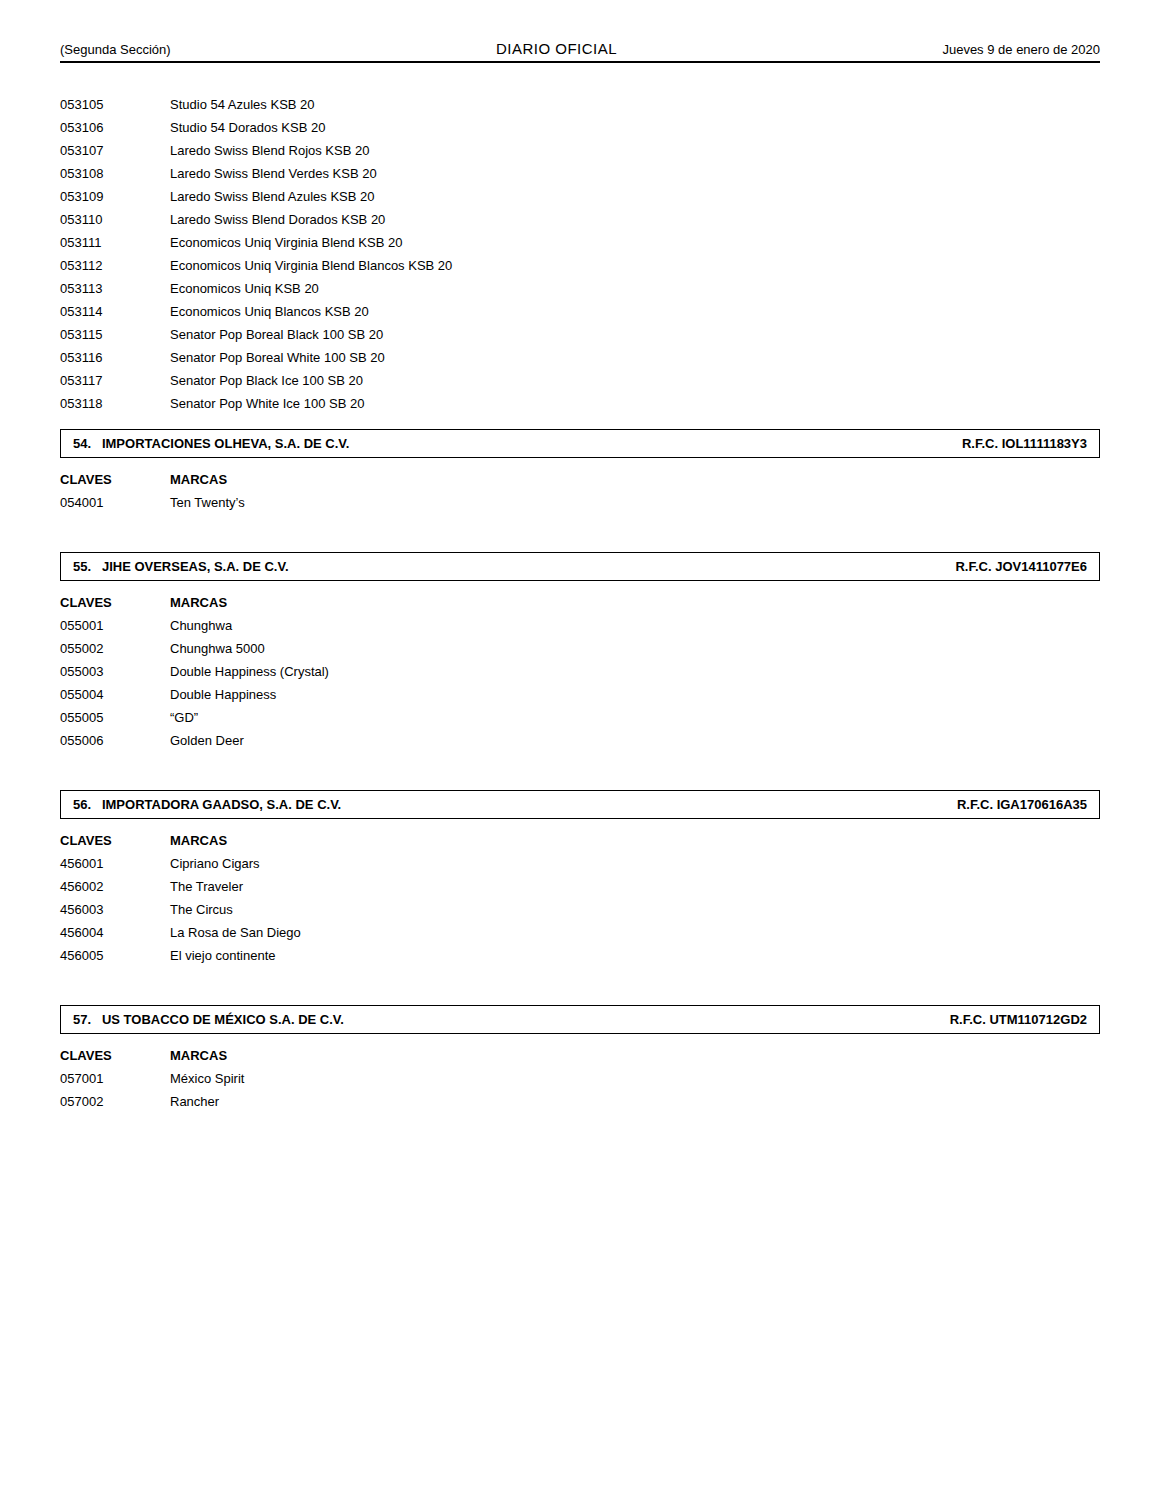(Segunda Sección)
DIARIO OFICIAL
Jueves 9 de enero de 2020
| 053105 | Studio 54 Azules KSB 20 |
| 053106 | Studio 54 Dorados KSB 20 |
| 053107 | Laredo Swiss Blend Rojos KSB 20 |
| 053108 | Laredo Swiss Blend Verdes KSB 20 |
| 053109 | Laredo Swiss Blend Azules KSB 20 |
| 053110 | Laredo Swiss Blend Dorados KSB 20 |
| 053111 | Economicos Uniq Virginia Blend KSB 20 |
| 053112 | Economicos Uniq Virginia Blend Blancos KSB 20 |
| 053113 | Economicos Uniq KSB 20 |
| 053114 | Economicos Uniq Blancos KSB 20 |
| 053115 | Senator Pop Boreal Black 100 SB 20 |
| 053116 | Senator Pop Boreal White 100 SB 20 |
| 053117 | Senator Pop Black Ice 100 SB 20 |
| 053118 | Senator Pop White Ice 100 SB 20 |
54. IMPORTACIONES OLHEVA, S.A. DE C.V.
R.F.C. IOL1111183Y3
| CLAVES | MARCAS |
| 054001 | Ten Twenty’s |
55. JIHE OVERSEAS, S.A. DE C.V.
R.F.C. JOV1411077E6
| CLAVES | MARCAS |
| 055001 | Chunghwa |
| 055002 | Chunghwa 5000 |
| 055003 | Double Happiness (Crystal) |
| 055004 | Double Happiness |
| 055005 | “GD” |
| 055006 | Golden Deer |
56. IMPORTADORA GAADSO, S.A. DE C.V.
R.F.C. IGA170616A35
| CLAVES | MARCAS |
| 456001 | Cipriano Cigars |
| 456002 | The Traveler |
| 456003 | The Circus |
| 456004 | La Rosa de San Diego |
| 456005 | El viejo continente |
57. US TOBACCO DE MÉXICO S.A. DE C.V.
R.F.C. UTM110712GD2
| CLAVES | MARCAS |
| 057001 | México Spirit |
| 057002 | Rancher |